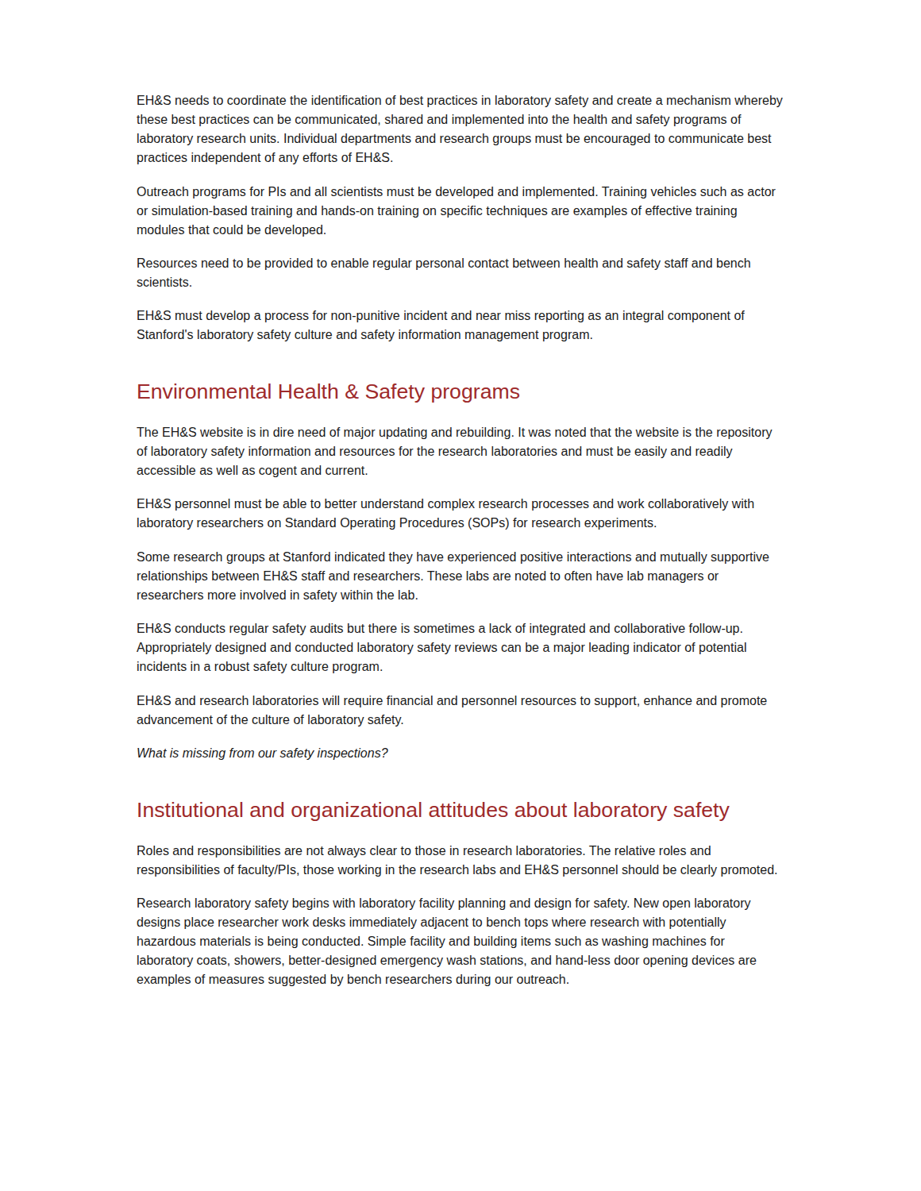EH&S needs to coordinate the identification of best practices in laboratory safety and create a mechanism whereby these best practices can be communicated, shared and implemented into the health and safety programs of laboratory research units. Individual departments and research groups must be encouraged to communicate best practices independent of any efforts of EH&S.
Outreach programs for PIs and all scientists must be developed and implemented. Training vehicles such as actor or simulation-based training and hands-on training on specific techniques are examples of effective training modules that could be developed.
Resources need to be provided to enable regular personal contact between health and safety staff and bench scientists.
EH&S must develop a process for non-punitive incident and near miss reporting as an integral component of Stanford's laboratory safety culture and safety information management program.
Environmental Health & Safety programs
The EH&S website is in dire need of major updating and rebuilding. It was noted that the website is the repository of laboratory safety information and resources for the research laboratories and must be easily and readily accessible as well as cogent and current.
EH&S personnel must be able to better understand complex research processes and work collaboratively with laboratory researchers on Standard Operating Procedures (SOPs) for research experiments.
Some research groups at Stanford indicated they have experienced positive interactions and mutually supportive relationships between EH&S staff and researchers. These labs are noted to often have lab managers or researchers more involved in safety within the lab.
EH&S conducts regular safety audits but there is sometimes a lack of integrated and collaborative follow-up. Appropriately designed and conducted laboratory safety reviews can be a major leading indicator of potential incidents in a robust safety culture program.
EH&S and research laboratories will require financial and personnel resources to support, enhance and promote advancement of the culture of laboratory safety.
What is missing from our safety inspections?
Institutional and organizational attitudes about laboratory safety
Roles and responsibilities are not always clear to those in research laboratories. The relative roles and responsibilities of faculty/PIs, those working in the research labs and EH&S personnel should be clearly promoted.
Research laboratory safety begins with laboratory facility planning and design for safety. New open laboratory designs place researcher work desks immediately adjacent to bench tops where research with potentially hazardous materials is being conducted. Simple facility and building items such as washing machines for laboratory coats, showers, better-designed emergency wash stations, and hand-less door opening devices are examples of measures suggested by bench researchers during our outreach.